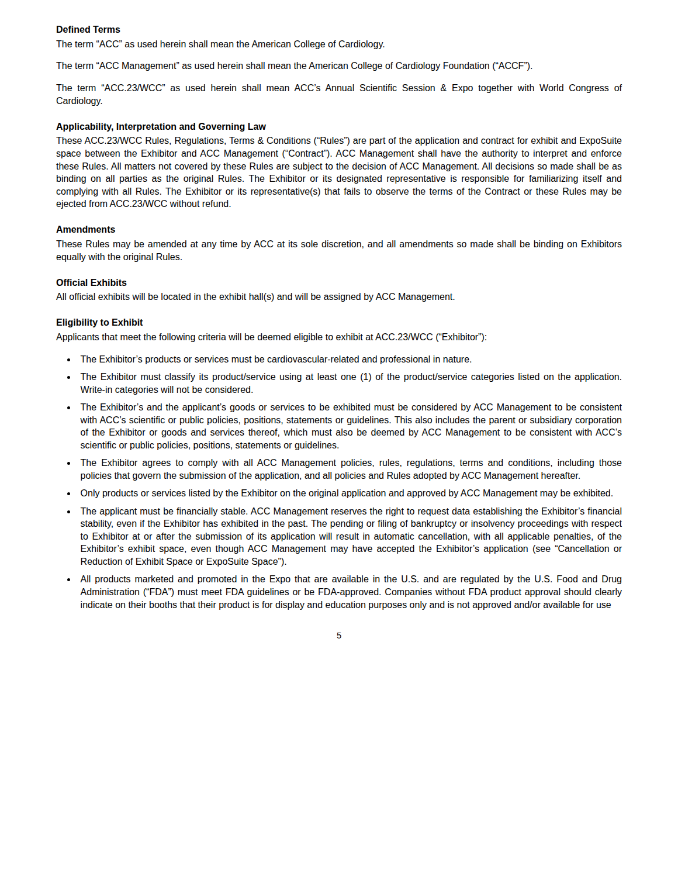Defined Terms
The term “ACC” as used herein shall mean the American College of Cardiology.
The term “ACC Management” as used herein shall mean the American College of Cardiology Foundation (“ACCF”).
The term “ACC.23/WCC” as used herein shall mean ACC’s Annual Scientific Session & Expo together with World Congress of Cardiology.
Applicability, Interpretation and Governing Law
These ACC.23/WCC Rules, Regulations, Terms & Conditions (“Rules”) are part of the application and contract for exhibit and ExpoSuite space between the Exhibitor and ACC Management (“Contract”). ACC Management shall have the authority to interpret and enforce these Rules. All matters not covered by these Rules are subject to the decision of ACC Management. All decisions so made shall be as binding on all parties as the original Rules. The Exhibitor or its designated representative is responsible for familiarizing itself and complying with all Rules. The Exhibitor or its representative(s) that fails to observe the terms of the Contract or these Rules may be ejected from ACC.23/WCC without refund.
Amendments
These Rules may be amended at any time by ACC at its sole discretion, and all amendments so made shall be binding on Exhibitors equally with the original Rules.
Official Exhibits
All official exhibits will be located in the exhibit hall(s) and will be assigned by ACC Management.
Eligibility to Exhibit
Applicants that meet the following criteria will be deemed eligible to exhibit at ACC.23/WCC (“Exhibitor”):
The Exhibitor’s products or services must be cardiovascular-related and professional in nature.
The Exhibitor must classify its product/service using at least one (1) of the product/service categories listed on the application. Write-in categories will not be considered.
The Exhibitor’s and the applicant’s goods or services to be exhibited must be considered by ACC Management to be consistent with ACC’s scientific or public policies, positions, statements or guidelines. This also includes the parent or subsidiary corporation of the Exhibitor or goods and services thereof, which must also be deemed by ACC Management to be consistent with ACC’s scientific or public policies, positions, statements or guidelines.
The Exhibitor agrees to comply with all ACC Management policies, rules, regulations, terms and conditions, including those policies that govern the submission of the application, and all policies and Rules adopted by ACC Management hereafter.
Only products or services listed by the Exhibitor on the original application and approved by ACC Management may be exhibited.
The applicant must be financially stable. ACC Management reserves the right to request data establishing the Exhibitor’s financial stability, even if the Exhibitor has exhibited in the past. The pending or filing of bankruptcy or insolvency proceedings with respect to Exhibitor at or after the submission of its application will result in automatic cancellation, with all applicable penalties, of the Exhibitor’s exhibit space, even though ACC Management may have accepted the Exhibitor’s application (see “Cancellation or Reduction of Exhibit Space or ExpoSuite Space”).
All products marketed and promoted in the Expo that are available in the U.S. and are regulated by the U.S. Food and Drug Administration (“FDA”) must meet FDA guidelines or be FDA-approved. Companies without FDA product approval should clearly indicate on their booths that their product is for display and education purposes only and is not approved and/or available for use
5